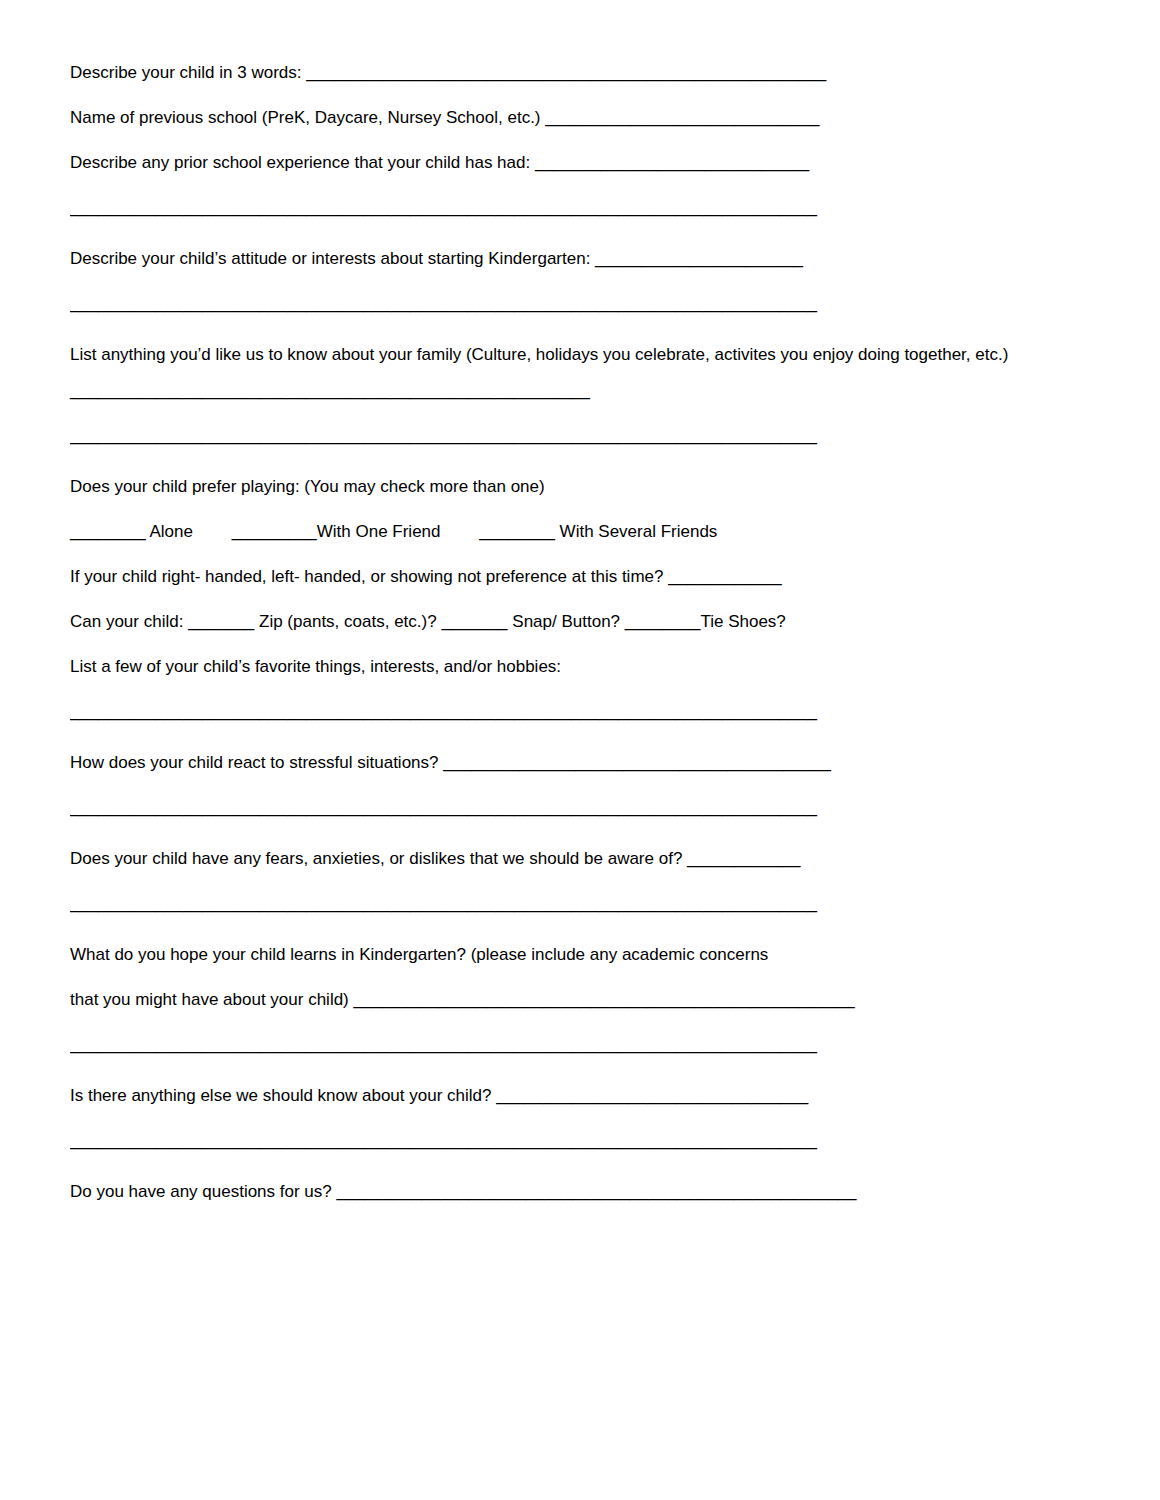Describe your child in 3 words: _______________________________________________________
Name of previous school (PreK, Daycare, Nursey School, etc.) _____________________________
Describe any prior school experience that your child has had: _____________________________
_______________________________________________________________________________
Describe your child’s attitude or interests about starting Kindergarten: ______________________
_______________________________________________________________________________
List anything you’d like us to know about your family (Culture, holidays you celebrate, activites you enjoy doing together, etc.) _______________________________________________________
_______________________________________________________________________________
Does your child prefer playing: (You may check more than one)
________ Alone _________With One Friend ________ With Several Friends
If your child right- handed, left- handed, or showing not preference at this time? ____________
Can your child: _______ Zip (pants, coats, etc.)? _______ Snap/ Button? ________Tie Shoes?
List a few of your child’s favorite things, interests, and/or hobbies:
_______________________________________________________________________________
How does your child react to stressful situations? _________________________________________
_______________________________________________________________________________
Does your child have any fears, anxieties, or dislikes that we should be aware of? ____________
_______________________________________________________________________________
What do you hope your child learns in Kindergarten? (please include any academic concerns
that you might have about your child) _____________________________________________________
_______________________________________________________________________________
Is there anything else we should know about your child? _________________________________
_______________________________________________________________________________
Do you have any questions for us? _______________________________________________________